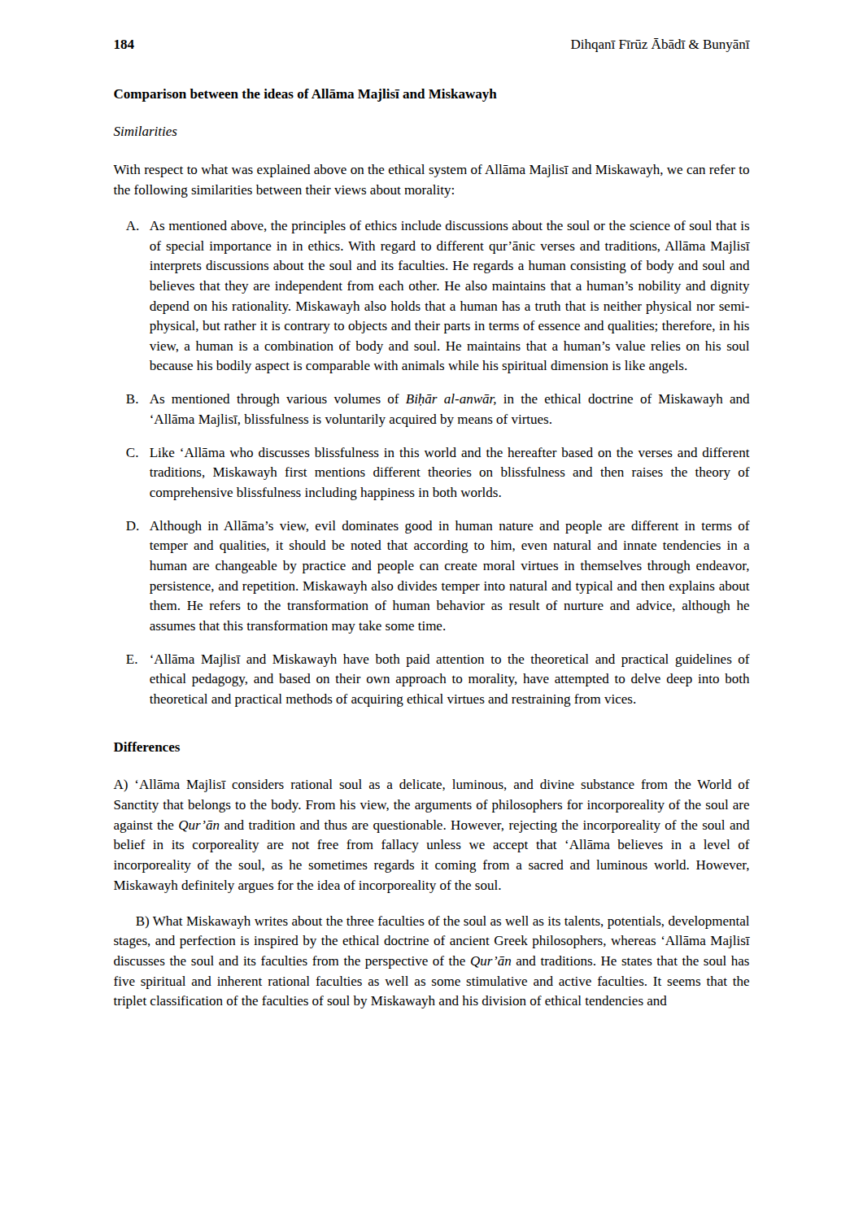184 Dihqanī Fīrūz Ābādī & Bunyānī
Comparison between the ideas of Allāma Majlisī and Miskawayh
Similarities
With respect to what was explained above on the ethical system of Allāma Majlisī and Miskawayh, we can refer to the following similarities between their views about morality:
A. As mentioned above, the principles of ethics include discussions about the soul or the science of soul that is of special importance in in ethics. With regard to different qur’ānic verses and traditions, Allāma Majlisī interprets discussions about the soul and its faculties. He regards a human consisting of body and soul and believes that they are independent from each other. He also maintains that a human’s nobility and dignity depend on his rationality. Miskawayh also holds that a human has a truth that is neither physical nor semi-physical, but rather it is contrary to objects and their parts in terms of essence and qualities; therefore, in his view, a human is a combination of body and soul. He maintains that a human’s value relies on his soul because his bodily aspect is comparable with animals while his spiritual dimension is like angels.
B. As mentioned through various volumes of Biḥār al-anwār, in the ethical doctrine of Miskawayh and ‘Allāma Majlisī, blissfulness is voluntarily acquired by means of virtues.
C. Like ‘Allāma who discusses blissfulness in this world and the hereafter based on the verses and different traditions, Miskawayh first mentions different theories on blissfulness and then raises the theory of comprehensive blissfulness including happiness in both worlds.
D. Although in Allāma’s view, evil dominates good in human nature and people are different in terms of temper and qualities, it should be noted that according to him, even natural and innate tendencies in a human are changeable by practice and people can create moral virtues in themselves through endeavor, persistence, and repetition. Miskawayh also divides temper into natural and typical and then explains about them. He refers to the transformation of human behavior as result of nurture and advice, although he assumes that this transformation may take some time.
E.‘Allāma Majlisī and Miskawayh have both paid attention to the theoretical and practical guidelines of ethical pedagogy, and based on their own approach to morality, have attempted to delve deep into both theoretical and practical methods of acquiring ethical virtues and restraining from vices.
Differences
A) ‘Allāma Majlisī considers rational soul as a delicate, luminous, and divine substance from the World of Sanctity that belongs to the body. From his view, the arguments of philosophers for incorporeality of the soul are against the Qur’ān and tradition and thus are questionable. However, rejecting the incorporeality of the soul and belief in its corporeality are not free from fallacy unless we accept that ‘Allāma believes in a level of incorporeality of the soul, as he sometimes regards it coming from a sacred and luminous world. However, Miskawayh definitely argues for the idea of incorporeality of the soul.
B) What Miskawayh writes about the three faculties of the soul as well as its talents, potentials, developmental stages, and perfection is inspired by the ethical doctrine of ancient Greek philosophers, whereas ‘Allāma Majlisī discusses the soul and its faculties from the perspective of the Qur’ān and traditions. He states that the soul has five spiritual and inherent rational faculties as well as some stimulative and active faculties. It seems that the triplet classification of the faculties of soul by Miskawayh and his division of ethical tendencies and